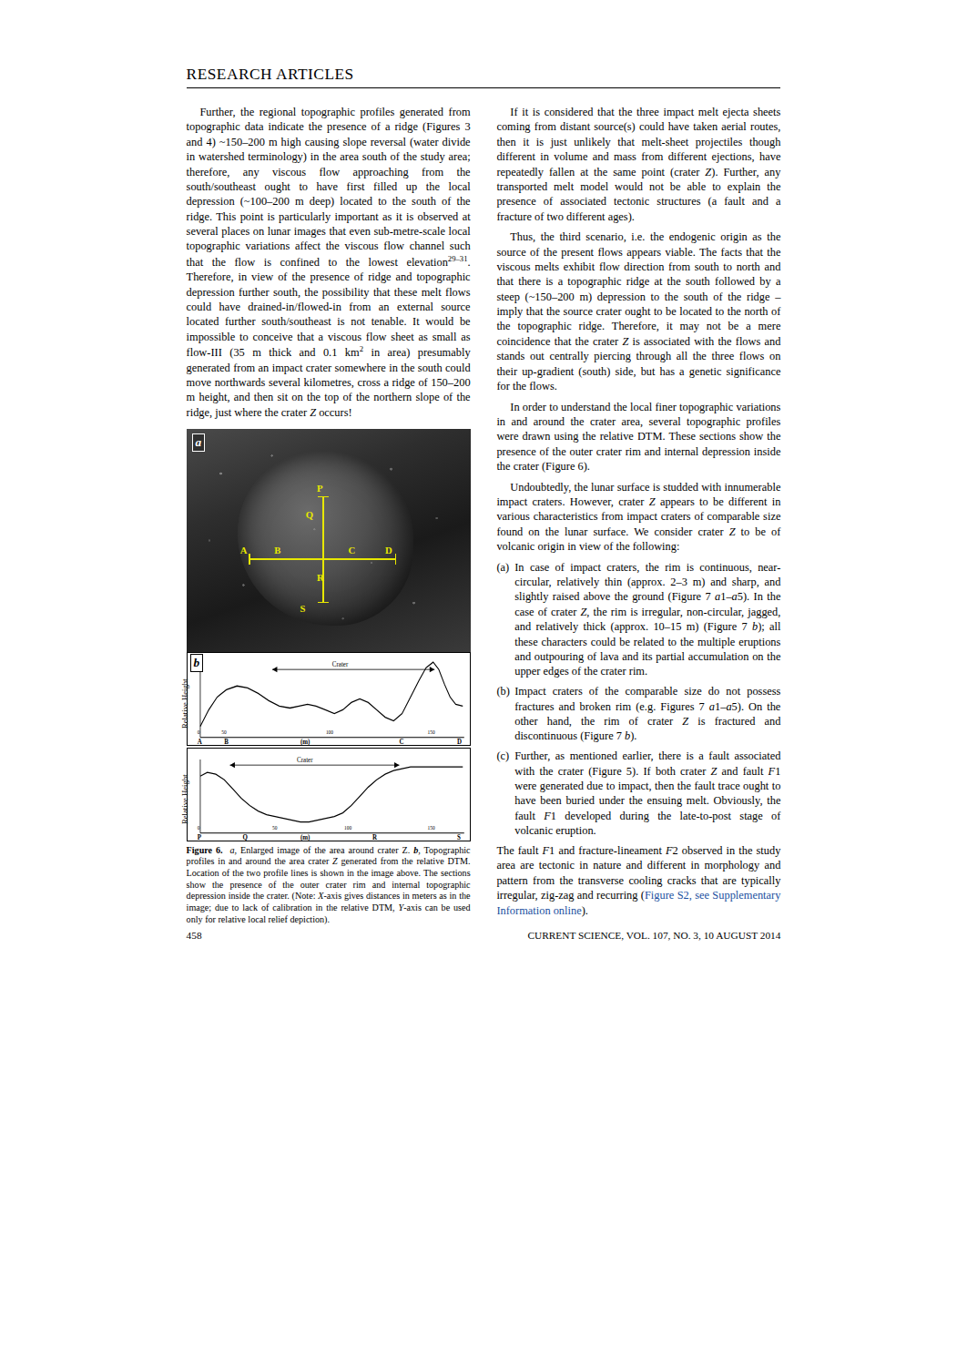RESEARCH ARTICLES
Further, the regional topographic profiles generated from topographic data indicate the presence of a ridge (Figures 3 and 4) ~150–200 m high causing slope reversal (water divide in watershed terminology) in the area south of the study area; therefore, any viscous flow approaching from the south/southeast ought to have first filled up the local depression (~100–200 m deep) located to the south of the ridge. This point is particularly important as it is observed at several places on lunar images that even sub-metre-scale local topographic variations affect the viscous flow channel such that the flow is confined to the lowest elevation29–31. Therefore, in view of the presence of ridge and topographic depression further south, the possibility that these melt flows could have drained-in/flowed-in from an external source located further south/southeast is not tenable. It would be impossible to conceive that a viscous flow sheet as small as flow-III (35 m thick and 0.1 km2 in area) presumably generated from an impact crater somewhere in the south could move northwards several kilometres, cross a ridge of 150–200 m height, and then sit on the top of the northern slope of the ridge, just where the crater Z occurs!
a
A B C D P Q R S
b
Crater A B 50 (m) 100 C 150 D 0 Relative Height
Crater P Q 50 (m) 100 R 150 S 0 Relative Height
Figure 6. a, Enlarged image of the area around crater Z. b, Topographic profiles in and around the area crater Z generated from the relative DTM. Location of the two profile lines is shown in the image above. The sections show the presence of the outer crater rim and internal topographic depression inside the crater. (Note: X-axis gives distances in meters as in the image; due to lack of calibration in the relative DTM, Y-axis can be used only for relative local relief depiction).
If it is considered that the three impact melt ejecta sheets coming from distant source(s) could have taken aerial routes, then it is just unlikely that melt-sheet projectiles though different in volume and mass from different ejections, have repeatedly fallen at the same point (crater Z). Further, any transported melt model would not be able to explain the presence of associated tectonic structures (a fault and a fracture of two different ages).
Thus, the third scenario, i.e. the endogenic origin as the source of the present flows appears viable. The facts that the viscous melts exhibit flow direction from south to north and that there is a topographic ridge at the south followed by a steep (~150–200 m) depression to the south of the ridge – imply that the source crater ought to be located to the north of the topographic ridge. Therefore, it may not be a mere coincidence that the crater Z is associated with the flows and stands out centrally piercing through all the three flows on their up-gradient (south) side, but has a genetic significance for the flows.
In order to understand the local finer topographic variations in and around the crater area, several topographic profiles were drawn using the relative DTM. These sections show the presence of the outer crater rim and internal depression inside the crater (Figure 6).
Undoubtedly, the lunar surface is studded with innumerable impact craters. However, crater Z appears to be different in various characteristics from impact craters of comparable size found on the lunar surface. We consider crater Z to be of volcanic origin in view of the following:
(a) In case of impact craters, the rim is continuous, near-circular, relatively thin (approx. 2–3 m) and sharp, and slightly raised above the ground (Figure 7 a1–a5). In the case of crater Z, the rim is irregular, non-circular, jagged, and relatively thick (approx. 10–15 m) (Figure 7 b); all these characters could be related to the multiple eruptions and outpouring of lava and its partial accumulation on the upper edges of the crater rim.
(b) Impact craters of the comparable size do not possess fractures and broken rim (e.g. Figures 7 a1–a5). On the other hand, the rim of crater Z is fractured and discontinuous (Figure 7 b).
(c) Further, as mentioned earlier, there is a fault associated with the crater (Figure 5). If both crater Z and fault F1 were generated due to impact, then the fault trace ought to have been buried under the ensuing melt. Obviously, the fault F1 developed during the late-to-post stage of volcanic eruption.
The fault F1 and fracture-lineament F2 observed in the study area are tectonic in nature and different in morphology and pattern from the transverse cooling cracks that are typically irregular, zig-zag and recurring (Figure S2, see Supplementary Information online).
458 CURRENT SCIENCE, VOL. 107, NO. 3, 10 AUGUST 2014